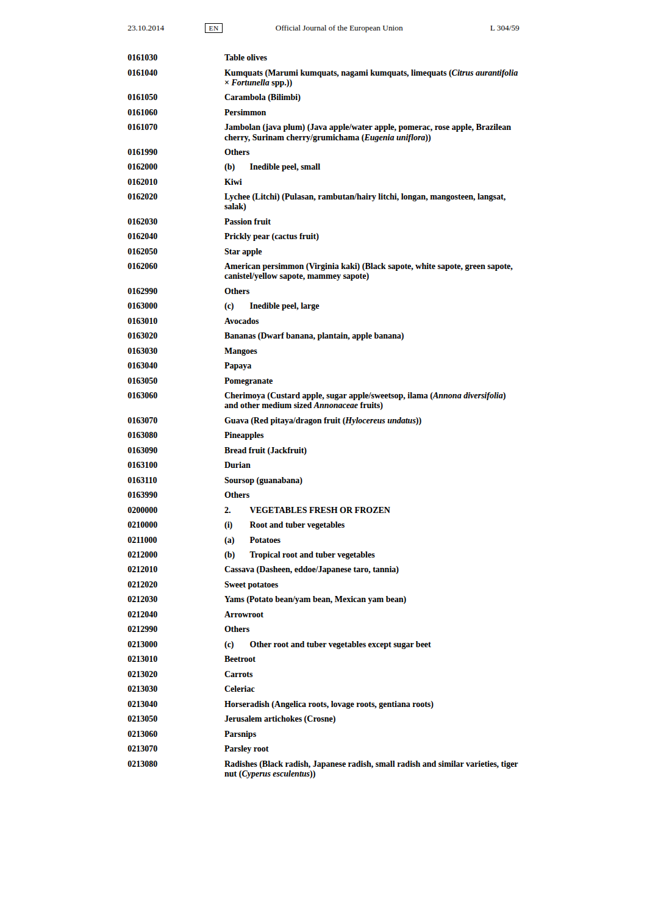23.10.2014
EN
Official Journal of the European Union
L 304/59
| 0161030 | Table olives |
| 0161040 | Kumquats (Marumi kumquats, nagami kumquats, limequats ( Citrus aurantifolia × Fortunella spp.)) |
| 0161050 | Carambola (Bilimbi) |
| 0161060 | Persimmon |
| 0161070 | Jambolan (java plum) (Java apple/water apple, pomerac, rose apple, Brazilean cherry, Surinam cherry/grumichama ( Eugenia uniflora )) |
| 0161990 | Others |
| 0162000 | (b) Inedible peel, small |
| 0162010 | Kiwi |
| 0162020 | Lychee (Litchi) (Pulasan, rambutan/hairy litchi, longan, mangosteen, langsat, salak) |
| 0162030 | Passion fruit |
| 0162040 | Prickly pear (cactus fruit) |
| 0162050 | Star apple |
| 0162060 | American persimmon (Virginia kaki) (Black sapote, white sapote, green sapote, canistel/yellow sapote, mammey sapote) |
| 0162990 | Others |
| 0163000 | (c) Inedible peel, large |
| 0163010 | Avocados |
| 0163020 | Bananas (Dwarf banana, plantain, apple banana) |
| 0163030 | Mangoes |
| 0163040 | Papaya |
| 0163050 | Pomegranate |
| 0163060 | Cherimoya (Custard apple, sugar apple/sweetsop, ilama ( Annona diversifolia ) and other medium sized Annonaceae fruits) |
| 0163070 | Guava (Red pitaya/dragon fruit ( Hylocereus undatus )) |
| 0163080 | Pineapples |
| 0163090 | Bread fruit (Jackfruit) |
| 0163100 | Durian |
| 0163110 | Soursop (guanabana) |
| 0163990 | Others |
| 0200000 | 2. VEGETABLES FRESH OR FROZEN |
| 0210000 | (i) Root and tuber vegetables |
| 0211000 | (a) Potatoes |
| 0212000 | (b) Tropical root and tuber vegetables |
| 0212010 | Cassava (Dasheen, eddoe/Japanese taro, tannia) |
| 0212020 | Sweet potatoes |
| 0212030 | Yams (Potato bean/yam bean, Mexican yam bean) |
| 0212040 | Arrowroot |
| 0212990 | Others |
| 0213000 | (c) Other root and tuber vegetables except sugar beet |
| 0213010 | Beetroot |
| 0213020 | Carrots |
| 0213030 | Celeriac |
| 0213040 | Horseradish (Angelica roots, lovage roots, gentiana roots) |
| 0213050 | Jerusalem artichokes (Crosne) |
| 0213060 | Parsnips |
| 0213070 | Parsley root |
| 0213080 | Radishes (Black radish, Japanese radish, small radish and similar varieties, tiger nut ( Cyperus esculentus )) |